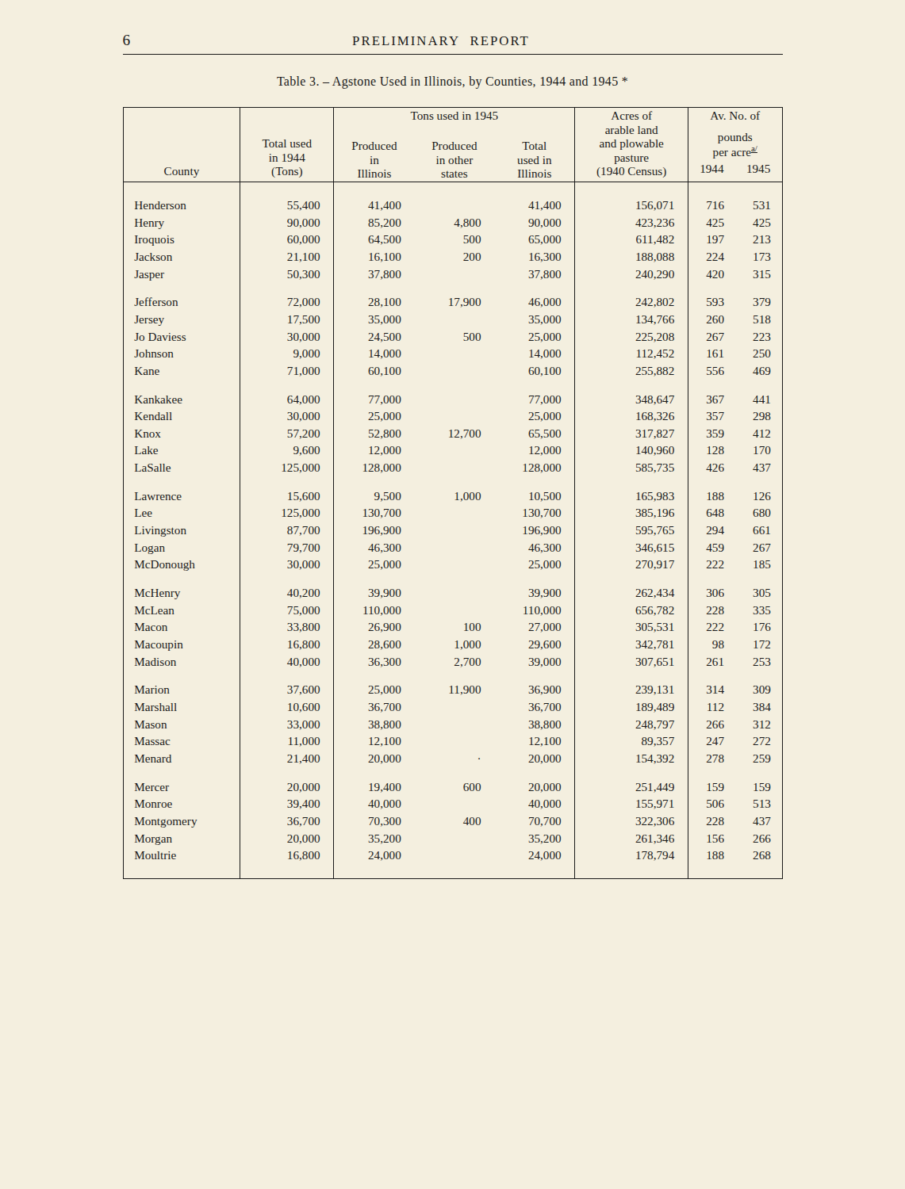6 PRELIMINARY REPORT
Table 3. – Agstone Used in Illinois, by Counties, 1944 and 1945 *
| County | Total used in 1944 (Tons) | Tons used in 1945 | Acres of arable land and plowable pasture (1940 Census) | Av. No. of |
| --- | --- | --- | --- | --- |
| Produced in Illinois | Produced in other states | Total used in Illinois | pounds per acre a/ |
| 1944 | 1945 |
| Henderson | 55,400 | 41,400 | | 41,400 | 156,071 | 716 | 531 |
| Henry | 90,000 | 85,200 | 4,800 | 90,000 | 423,236 | 425 | 425 |
| Iroquois | 60,000 | 64,500 | 500 | 65,000 | 611,482 | 197 | 213 |
| Jackson | 21,100 | 16,100 | 200 | 16,300 | 188,088 | 224 | 173 |
| Jasper | 50,300 | 37,800 | | 37,800 | 240,290 | 420 | 315 |
| Jefferson | 72,000 | 28,100 | 17,900 | 46,000 | 242,802 | 593 | 379 |
| Jersey | 17,500 | 35,000 | | 35,000 | 134,766 | 260 | 518 |
| Jo Daviess | 30,000 | 24,500 | 500 | 25,000 | 225,208 | 267 | 223 |
| Johnson | 9,000 | 14,000 | | 14,000 | 112,452 | 161 | 250 |
| Kane | 71,000 | 60,100 | | 60,100 | 255,882 | 556 | 469 |
| Kankakee | 64,000 | 77,000 | | 77,000 | 348,647 | 367 | 441 |
| Kendall | 30,000 | 25,000 | | 25,000 | 168,326 | 357 | 298 |
| Knox | 57,200 | 52,800 | 12,700 | 65,500 | 317,827 | 359 | 412 |
| Lake | 9,600 | 12,000 | | 12,000 | 140,960 | 128 | 170 |
| LaSalle | 125,000 | 128,000 | | 128,000 | 585,735 | 426 | 437 |
| Lawrence | 15,600 | 9,500 | 1,000 | 10,500 | 165,983 | 188 | 126 |
| Lee | 125,000 | 130,700 | | 130,700 | 385,196 | 648 | 680 |
| Livingston | 87,700 | 196,900 | | 196,900 | 595,765 | 294 | 661 |
| Logan | 79,700 | 46,300 | | 46,300 | 346,615 | 459 | 267 |
| McDonough | 30,000 | 25,000 | | 25,000 | 270,917 | 222 | 185 |
| McHenry | 40,200 | 39,900 | | 39,900 | 262,434 | 306 | 305 |
| McLean | 75,000 | 110,000 | | 110,000 | 656,782 | 228 | 335 |
| Macon | 33,800 | 26,900 | 100 | 27,000 | 305,531 | 222 | 176 |
| Macoupin | 16,800 | 28,600 | 1,000 | 29,600 | 342,781 | 98 | 172 |
| Madison | 40,000 | 36,300 | 2,700 | 39,000 | 307,651 | 261 | 253 |
| Marion | 37,600 | 25,000 | 11,900 | 36,900 | 239,131 | 314 | 309 |
| Marshall | 10,600 | 36,700 | | 36,700 | 189,489 | 112 | 384 |
| Mason | 33,000 | 38,800 | | 38,800 | 248,797 | 266 | 312 |
| Massac | 11,000 | 12,100 | | 12,100 | 89,357 | 247 | 272 |
| Menard | 21,400 | 20,000 | · | 20,000 | 154,392 | 278 | 259 |
| Mercer | 20,000 | 19,400 | 600 | 20,000 | 251,449 | 159 | 159 |
| Monroe | 39,400 | 40,000 | | 40,000 | 155,971 | 506 | 513 |
| Montgomery | 36,700 | 70,300 | 400 | 70,700 | 322,306 | 228 | 437 |
| Morgan | 20,000 | 35,200 | | 35,200 | 261,346 | 156 | 266 |
| Moultrie | 16,800 | 24,000 | | 24,000 | 178,794 | 188 | 268 |